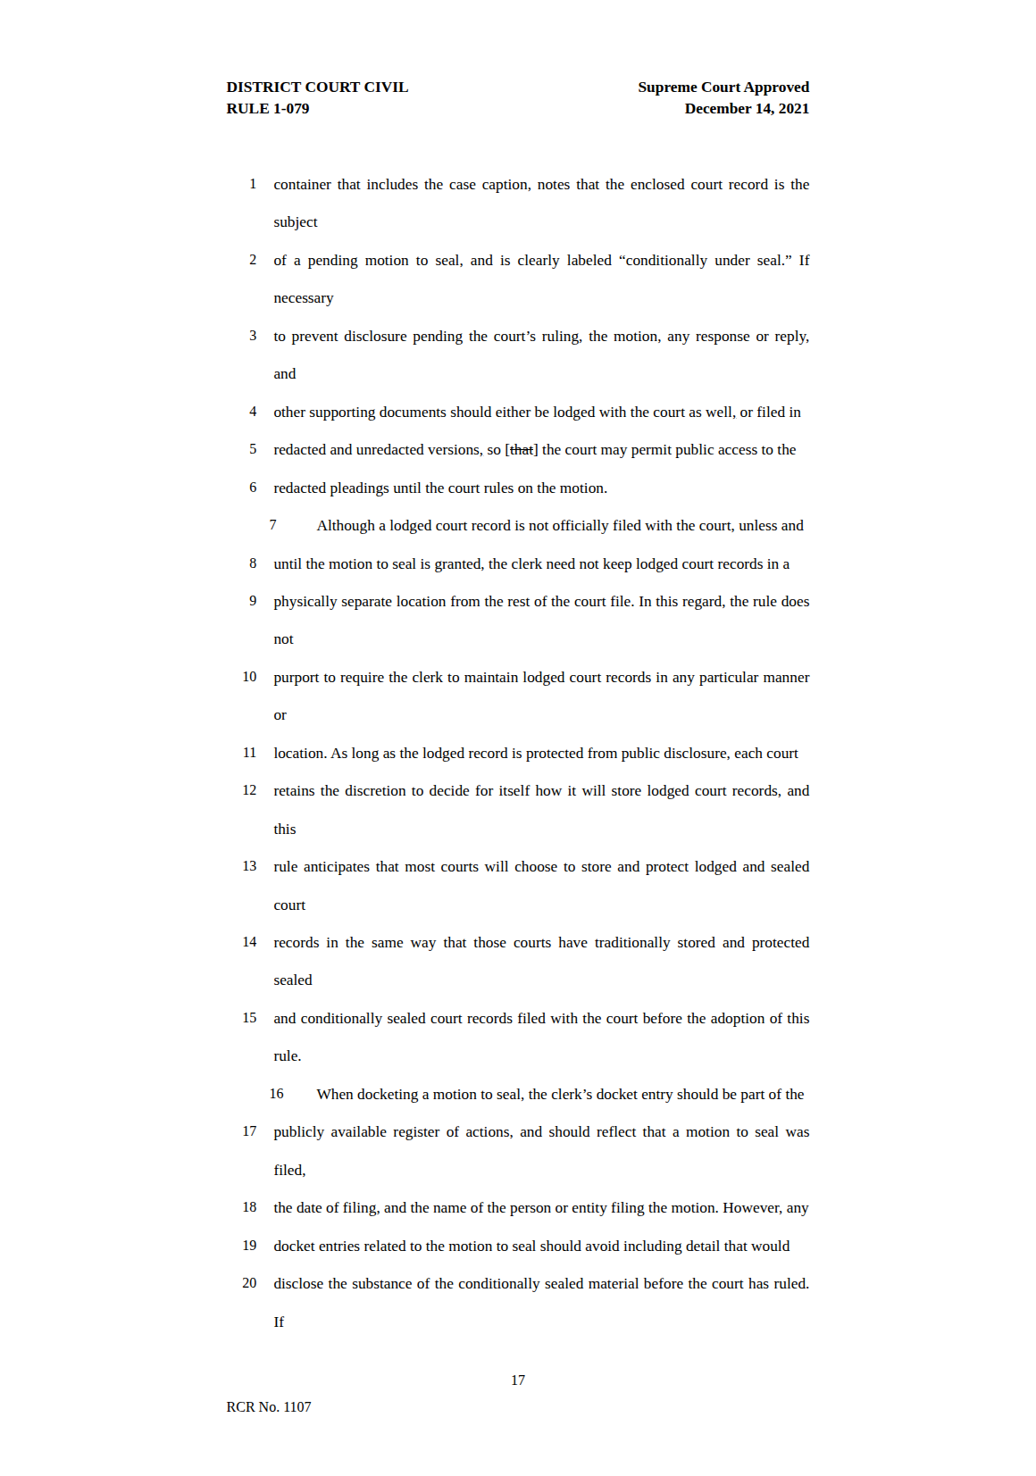DISTRICT COURT CIVIL
RULE 1-079
Supreme Court Approved
December 14, 2021
1container that includes the case caption, notes that the enclosed court record is the subject
2of a pending motion to seal, and is clearly labeled “conditionally under seal.” If necessary
3to prevent disclosure pending the court’s ruling, the motion, any response or reply, and
4other supporting documents should either be lodged with the court as well, or filed in
5redacted and unredacted versions, so [that] the court may permit public access to the
6redacted pleadings until the court rules on the motion.
7 Although a lodged court record is not officially filed with the court, unless and
8until the motion to seal is granted, the clerk need not keep lodged court records in a
9physically separate location from the rest of the court file. In this regard, the rule does not
10purport to require the clerk to maintain lodged court records in any particular manner or
11location. As long as the lodged record is protected from public disclosure, each court
12retains the discretion to decide for itself how it will store lodged court records, and this
13rule anticipates that most courts will choose to store and protect lodged and sealed court
14records in the same way that those courts have traditionally stored and protected sealed
15and conditionally sealed court records filed with the court before the adoption of this rule.
16 When docketing a motion to seal, the clerk’s docket entry should be part of the
17publicly available register of actions, and should reflect that a motion to seal was filed,
18the date of filing, and the name of the person or entity filing the motion. However, any
19docket entries related to the motion to seal should avoid including detail that would
20disclose the substance of the conditionally sealed material before the court has ruled. If
17
RCR No. 1107